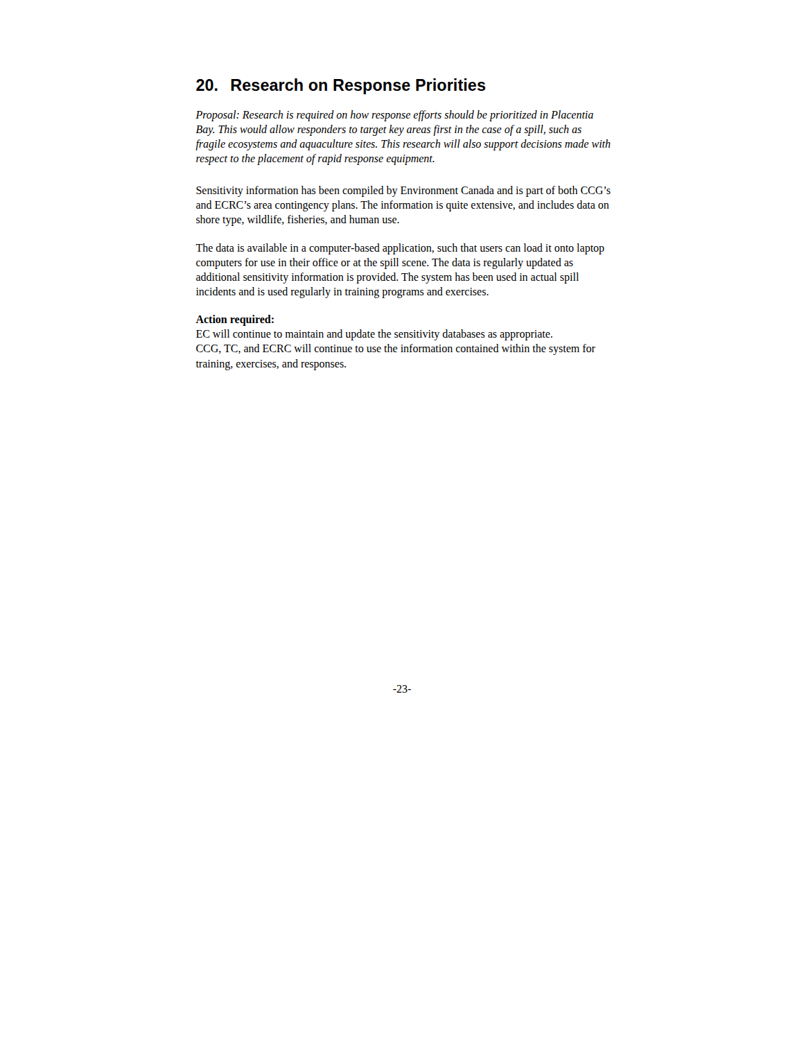20. Research on Response Priorities
Proposal: Research is required on how response efforts should be prioritized in Placentia Bay. This would allow responders to target key areas first in the case of a spill, such as fragile ecosystems and aquaculture sites. This research will also support decisions made with respect to the placement of rapid response equipment.
Sensitivity information has been compiled by Environment Canada and is part of both CCG’s and ECRC’s area contingency plans. The information is quite extensive, and includes data on shore type, wildlife, fisheries, and human use.
The data is available in a computer-based application, such that users can load it onto laptop computers for use in their office or at the spill scene. The data is regularly updated as additional sensitivity information is provided. The system has been used in actual spill incidents and is used regularly in training programs and exercises.
Action required:
EC will continue to maintain and update the sensitivity databases as appropriate.
CCG, TC, and ECRC will continue to use the information contained within the system for training, exercises, and responses.
-23-